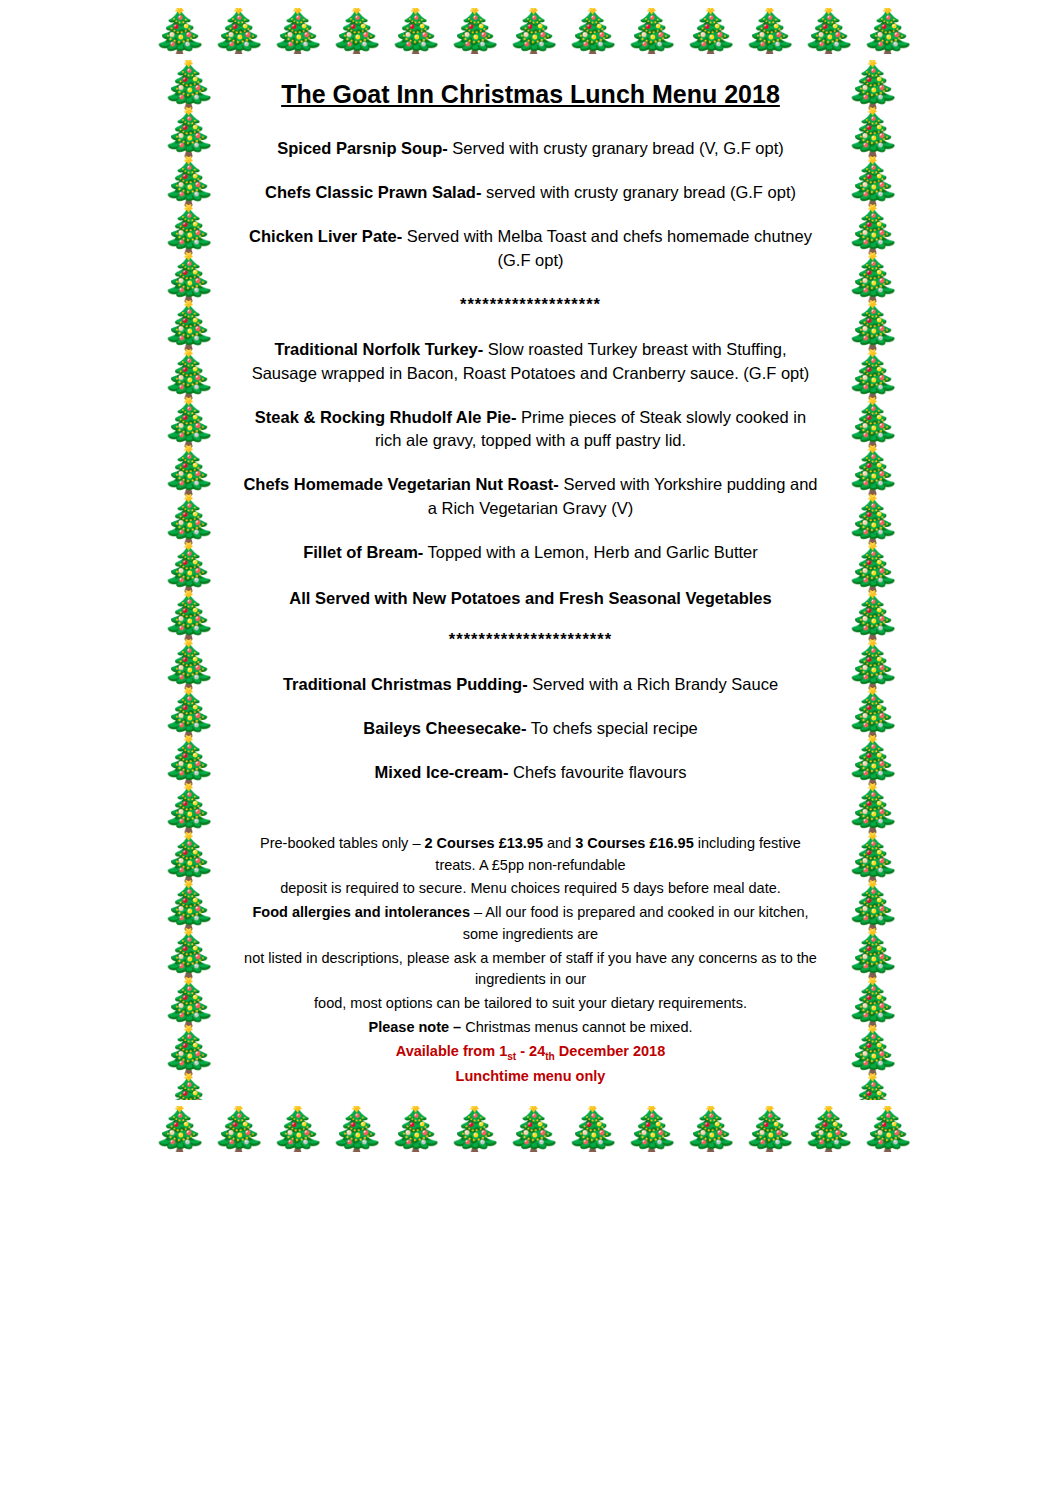🎄🎄🎄🎄🎄🎄🎄🎄🎄🎄🎄🎄🎄🎄
🎄
🎄
🎄
🎄
🎄
🎄
🎄
🎄
🎄
🎄
🎄
🎄
🎄
🎄
🎄
🎄
🎄
🎄
🎄
🎄
🎄
🎄
🎄
🎄
🎄
🎄
🎄
🎄
🎄
🎄
🎄
🎄
🎄
🎄
🎄
🎄
🎄
🎄
🎄
🎄
🎄
🎄
🎄
🎄
🎄
🎄
🎄
🎄
🎄
🎄
🎄
🎄
🎄🎄🎄🎄🎄🎄🎄🎄🎄🎄🎄🎄🎄🎄
The Goat Inn Christmas Lunch Menu 2018
Spiced Parsnip Soup- Served with crusty granary bread (V, G.F opt)
Chefs Classic Prawn Salad- served with crusty granary bread (G.F opt)
Chicken Liver Pate- Served with Melba Toast and chefs homemade chutney (G.F opt)
*******************
Traditional Norfolk Turkey- Slow roasted Turkey breast with Stuffing, Sausage wrapped in Bacon, Roast Potatoes and Cranberry sauce. (G.F opt)
Steak & Rocking Rhudolf Ale Pie- Prime pieces of Steak slowly cooked in rich ale gravy, topped with a puff pastry lid.
Chefs Homemade Vegetarian Nut Roast- Served with Yorkshire pudding and a Rich Vegetarian Gravy (V)
Fillet of Bream- Topped with a Lemon, Herb and Garlic Butter
All Served with New Potatoes and Fresh Seasonal Vegetables
**********************
Traditional Christmas Pudding- Served with a Rich Brandy Sauce
Baileys Cheesecake- To chefs special recipe
Mixed Ice-cream- Chefs favourite flavours
Pre-booked tables only – 2 Courses £13.95 and 3 Courses £16.95 including festive treats. A £5pp non-refundable
deposit is required to secure. Menu choices required 5 days before meal date.
Food allergies and intolerances – All our food is prepared and cooked in our kitchen, some ingredients are
not listed in descriptions, please ask a member of staff if you have any concerns as to the ingredients in our
food, most options can be tailored to suit your dietary requirements.
Please note – Christmas menus cannot be mixed.
Available from 1st - 24th December 2018
Lunchtime menu only